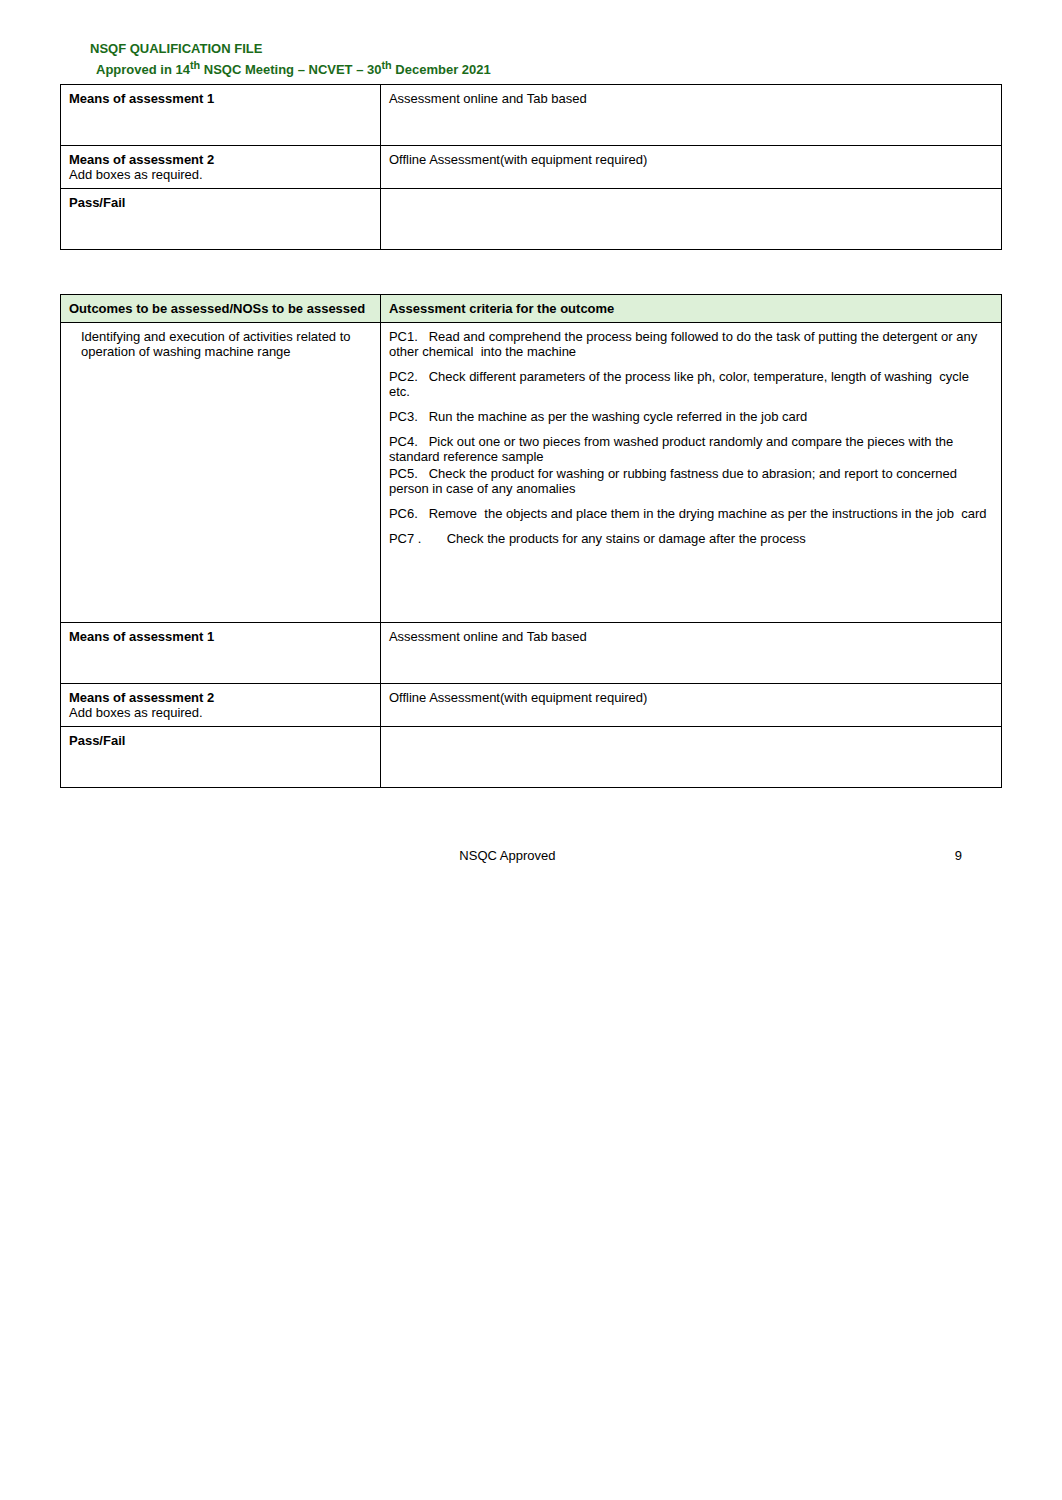NSQF QUALIFICATION FILE
Approved in 14th NSQC Meeting – NCVET – 30th December 2021
| Means of assessment 1 | Assessment online and Tab based |
| Means of assessment 2 Add boxes as required. | Offline Assessment(with equipment required) |
| Pass/Fail | |
| Outcomes to be assessed/NOSs to be assessed | Assessment criteria for the outcome |
| Identifying and execution of activities related to operation of washing machine range | PC1. Read and comprehend the process being followed to do the task of putting the detergent or any other chemical into the machine PC2. Check different parameters of the process like ph, color, temperature, length of washing cycle etc. PC3. Run the machine as per the washing cycle referred in the job card PC4. Pick out one or two pieces from washed product randomly and compare the pieces with the standard reference sample PC5. Check the product for washing or rubbing fastness due to abrasion; and report to concerned person in case of any anomalies PC6. Remove the objects and place them in the drying machine as per the instructions in the job card PC7 . Check the products for any stains or damage after the process |
| Means of assessment 1 | Assessment online and Tab based |
| Means of assessment 2 Add boxes as required. | Offline Assessment(with equipment required) |
| Pass/Fail | |
NSQC Approved 9